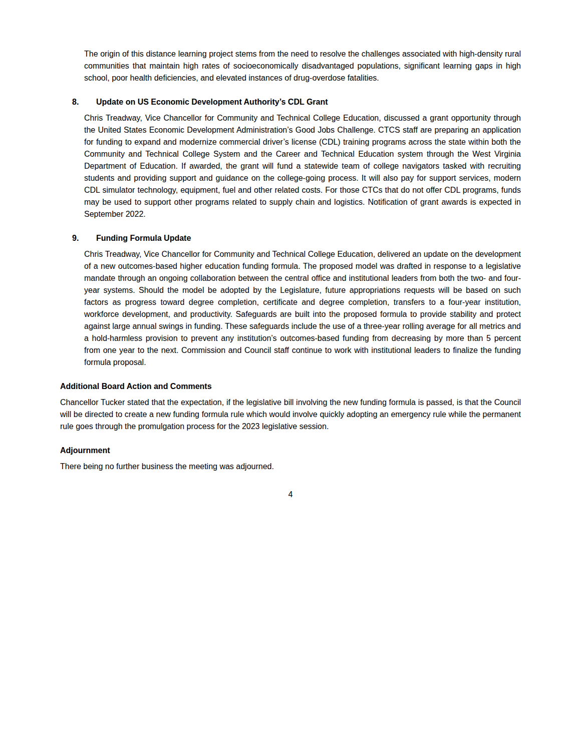The origin of this distance learning project stems from the need to resolve the challenges associated with high-density rural communities that maintain high rates of socioeconomically disadvantaged populations, significant learning gaps in high school, poor health deficiencies, and elevated instances of drug-overdose fatalities.
8. Update on US Economic Development Authority’s CDL Grant
Chris Treadway, Vice Chancellor for Community and Technical College Education, discussed a grant opportunity through the United States Economic Development Administration’s Good Jobs Challenge. CTCS staff are preparing an application for funding to expand and modernize commercial driver’s license (CDL) training programs across the state within both the Community and Technical College System and the Career and Technical Education system through the West Virginia Department of Education. If awarded, the grant will fund a statewide team of college navigators tasked with recruiting students and providing support and guidance on the college-going process. It will also pay for support services, modern CDL simulator technology, equipment, fuel and other related costs. For those CTCs that do not offer CDL programs, funds may be used to support other programs related to supply chain and logistics. Notification of grant awards is expected in September 2022.
9. Funding Formula Update
Chris Treadway, Vice Chancellor for Community and Technical College Education, delivered an update on the development of a new outcomes-based higher education funding formula. The proposed model was drafted in response to a legislative mandate through an ongoing collaboration between the central office and institutional leaders from both the two- and four-year systems. Should the model be adopted by the Legislature, future appropriations requests will be based on such factors as progress toward degree completion, certificate and degree completion, transfers to a four-year institution, workforce development, and productivity. Safeguards are built into the proposed formula to provide stability and protect against large annual swings in funding. These safeguards include the use of a three-year rolling average for all metrics and a hold-harmless provision to prevent any institution’s outcomes-based funding from decreasing by more than 5 percent from one year to the next. Commission and Council staff continue to work with institutional leaders to finalize the funding formula proposal.
Additional Board Action and Comments
Chancellor Tucker stated that the expectation, if the legislative bill involving the new funding formula is passed, is that the Council will be directed to create a new funding formula rule which would involve quickly adopting an emergency rule while the permanent rule goes through the promulgation process for the 2023 legislative session.
Adjournment
There being no further business the meeting was adjourned.
4